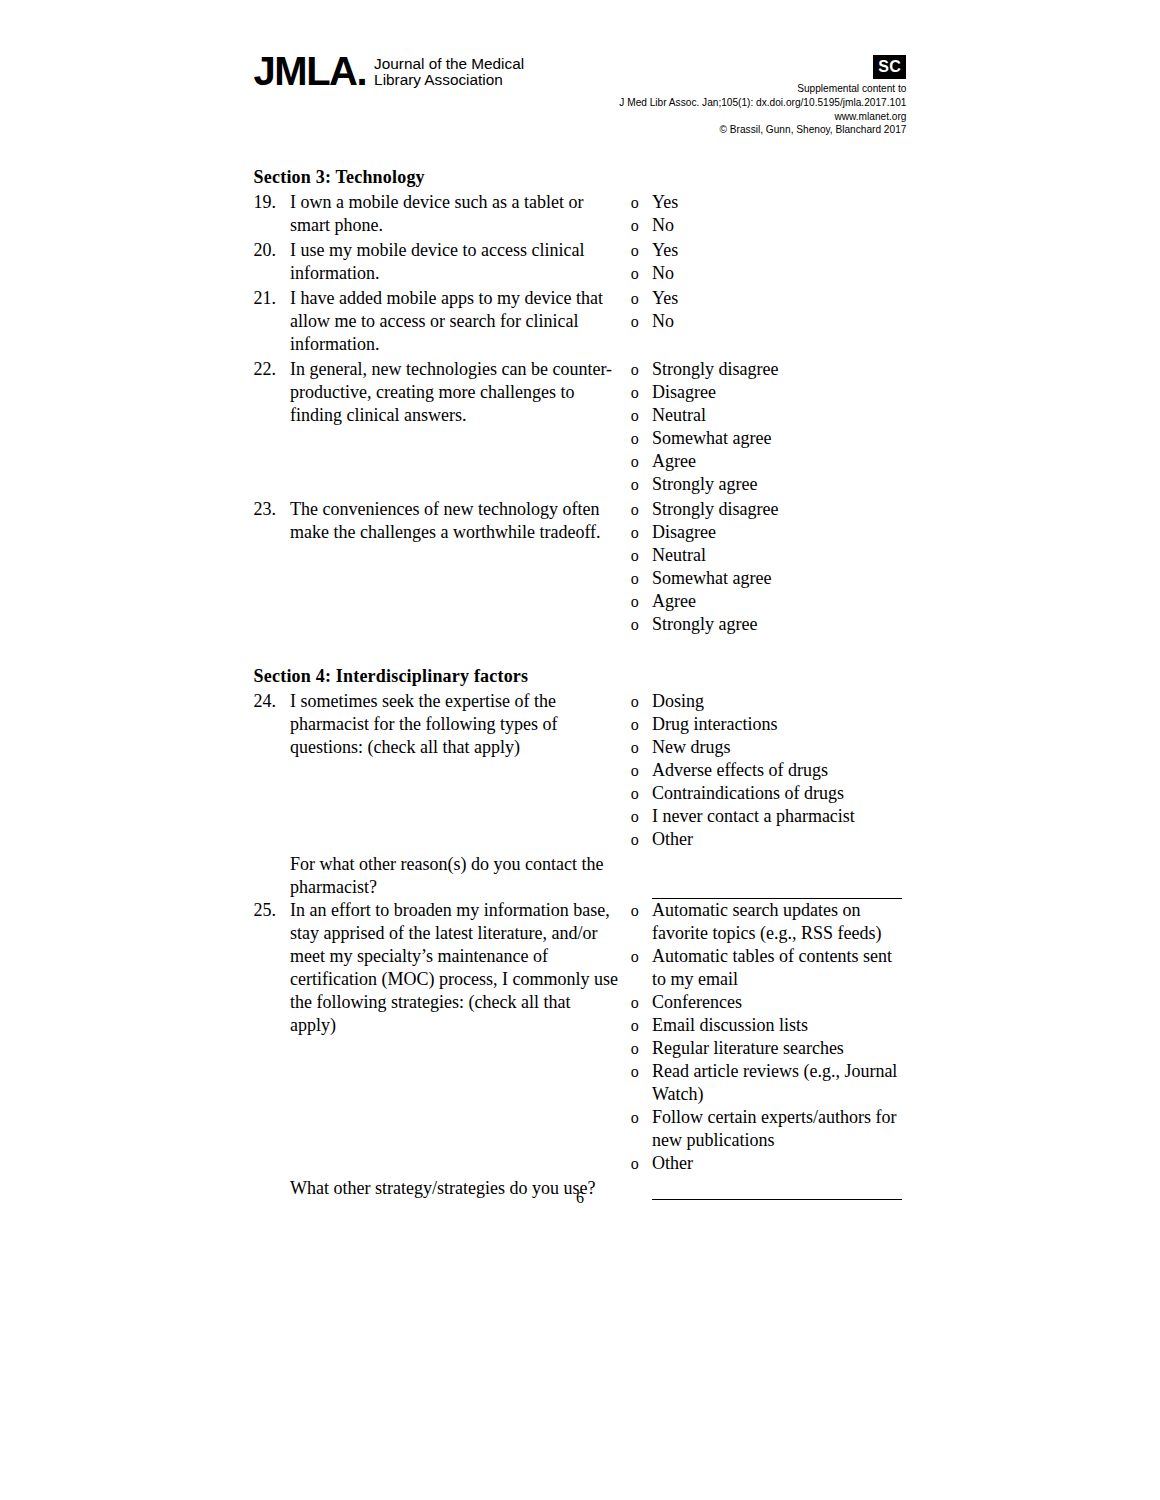JMLA.
Journal of the Medical
Library Association
SC
Supplemental content to
J Med Libr Assoc. Jan;105(1): dx.doi.org/10.5195/jmla.2017.101
www.mlanet.org
© Brassil, Gunn, Shenoy, Blanchard 2017
Section 3: Technology
19.
I own a mobile device such as a tablet or smart phone.
oYes
oNo
20.
I use my mobile device to access clinical information.
oYes
oNo
21.
I have added mobile apps to my device that allow me to access or search for clinical information.
oYes
oNo
22.
In general, new technologies can be counter-productive, creating more challenges to finding clinical answers.
oStrongly disagree
oDisagree
oNeutral
oSomewhat agree
oAgree
oStrongly agree
23.
The conveniences of new technology often make the challenges a worthwhile tradeoff.
oStrongly disagree
oDisagree
oNeutral
oSomewhat agree
oAgree
oStrongly agree
Section 4: Interdisciplinary factors
24.
I sometimes seek the expertise of the pharmacist for the following types of questions: (check all that apply)
oDosing
oDrug interactions
oNew drugs
oAdverse effects of drugs
oContraindications of drugs
oI never contact a pharmacist
oOther
For what other reason(s) do you contact the pharmacist?
25.
In an effort to broaden my information base, stay apprised of the latest literature, and/or meet my specialty’s maintenance of certification (MOC) process, I commonly use the following strategies: (check all that apply)
oAutomatic search updates on favorite topics (e.g., RSS feeds)
oAutomatic tables of contents sent to my email
oConferences
oEmail discussion lists
oRegular literature searches
oRead article reviews (e.g., Journal Watch)
oFollow certain experts/authors for new publications
oOther
What other strategy/strategies do you use?
6